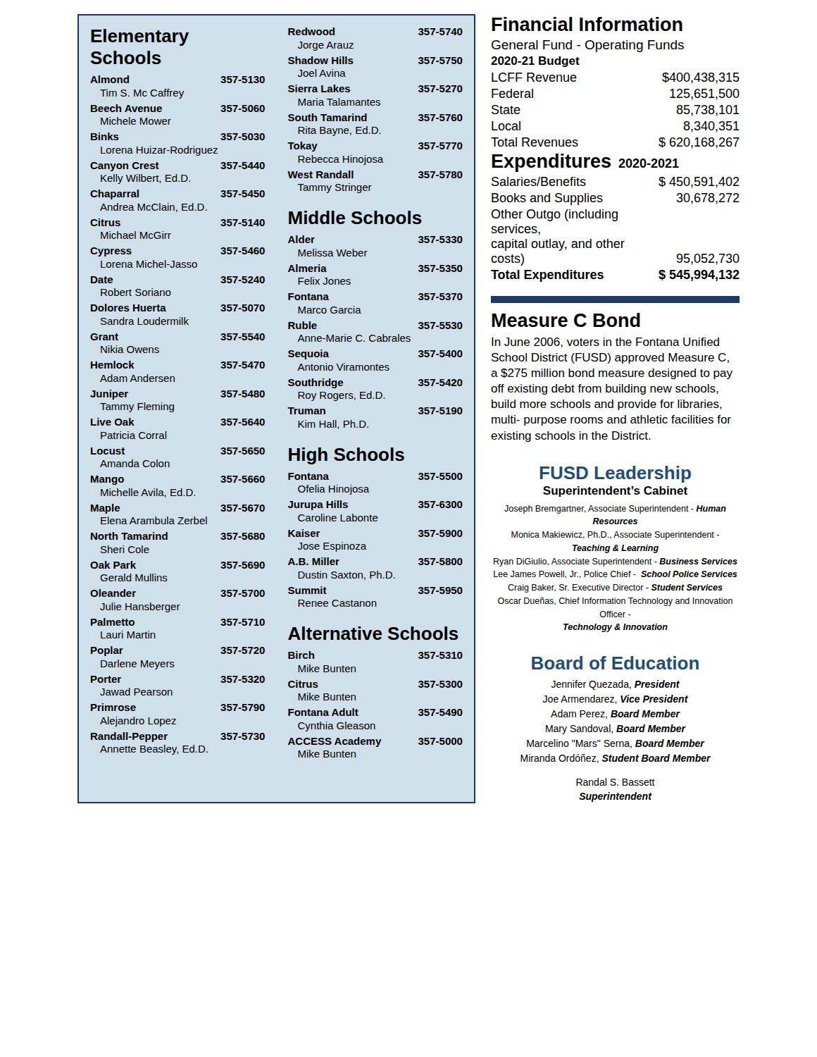Elementary Schools
Almond 357-5130
Tim S. Mc Caffrey
Beech Avenue 357-5060
Michele Mower
Binks 357-5030
Lorena Huizar-Rodriguez
Canyon Crest 357-5440
Kelly Wilbert, Ed.D.
Chaparral 357-5450
Andrea McClain, Ed.D.
Citrus 357-5140
Michael McGirr
Cypress 357-5460
Lorena Michel-Jasso
Date 357-5240
Robert Soriano
Dolores Huerta 357-5070
Sandra Loudermilk
Grant 357-5540
Nikia Owens
Hemlock 357-5470
Adam Andersen
Juniper 357-5480
Tammy Fleming
Live Oak 357-5640
Patricia Corral
Locust 357-5650
Amanda Colon
Mango 357-5660
Michelle Avila, Ed.D.
Maple 357-5670
Elena Arambula Zerbel
North Tamarind 357-5680
Sheri Cole
Oak Park 357-5690
Gerald Mullins
Oleander 357-5700
Julie Hansberger
Palmetto 357-5710
Lauri Martin
Poplar 357-5720
Darlene Meyers
Porter 357-5320
Jawad Pearson
Primrose 357-5790
Alejandro Lopez
Randall-Pepper 357-5730
Annette Beasley, Ed.D.
Redwood 357-5740
Jorge Arauz
Shadow Hills 357-5750
Joel Avina
Sierra Lakes 357-5270
Maria Talamantes
South Tamarind 357-5760
Rita Bayne, Ed.D.
Tokay 357-5770
Rebecca Hinojosa
West Randall 357-5780
Tammy Stringer
Middle Schools
Alder 357-5330
Melissa Weber
Almeria 357-5350
Felix Jones
Fontana 357-5370
Marco Garcia
Ruble 357-5530
Anne-Marie C. Cabrales
Sequoia 357-5400
Antonio Viramontes
Southridge 357-5420
Roy Rogers, Ed.D.
Truman 357-5190
Kim Hall, Ph.D.
High Schools
Fontana 357-5500
Ofelia Hinojosa
Jurupa Hills 357-6300
Caroline Labonte
Kaiser 357-5900
Jose Espinoza
A.B. Miller 357-5800
Dustin Saxton, Ph.D.
Summit 357-5950
Renee Castanon
Alternative Schools
Birch 357-5310
Mike Bunten
Citrus 357-5300
Mike Bunten
Fontana Adult 357-5490
Cynthia Gleason
ACCESS Academy 357-5000
Mike Bunten
Financial Information
General Fund - Operating Funds
2020-21 Budget
| LCFF Revenue | $400,438,315 |
| Federal | 125,651,500 |
| State | 85,738,101 |
| Local | 8,340,351 |
| Total Revenues | $ 620,168,267 |
Expenditures
2020-2021
| Salaries/Benefits | $ 450,591,402 |
| Books and Supplies | 30,678,272 |
| Other Outgo (including services, capital outlay, and other costs) | 95,052,730 |
| Total Expenditures | $ 545,994,132 |
Measure C Bond
In June 2006, voters in the Fontana Unified School District (FUSD) approved Measure C, a $275 million bond measure designed to pay off existing debt from building new schools, build more schools and provide for libraries, multi- purpose rooms and athletic facilities for existing schools in the District.
FUSD Leadership
Superintendent’s Cabinet
Joseph Bremgartner, Associate Superintendent - Human Resources
Monica Makiewicz, Ph.D., Associate Superintendent -
Teaching & Learning
Ryan DiGiulio, Associate Superintendent - Business Services
Lee James Powell, Jr., Police Chief - School Police Services
Craig Baker, Sr. Executive Director - Student Services
Oscar Dueñas, Chief Information Technology and Innovation Officer -
Technology & Innovation
Board of Education
Jennifer Quezada, President
Joe Armendarez, Vice President
Adam Perez, Board Member
Mary Sandoval, Board Member
Marcelino "Mars" Serna, Board Member
Miranda Ordóñez, Student Board Member
Randal S. Bassett
Superintendent